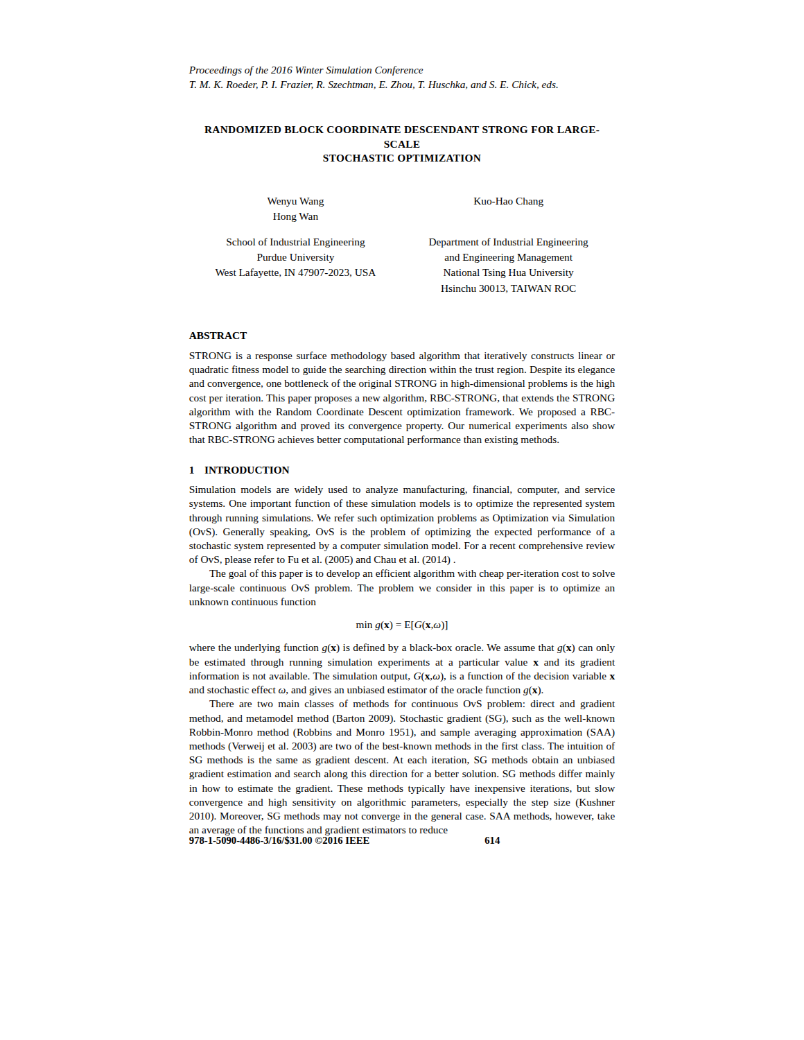Proceedings of the 2016 Winter Simulation Conference
T. M. K. Roeder, P. I. Frazier, R. Szechtman, E. Zhou, T. Huschka, and S. E. Chick, eds.
Randomized Block Coordinate Descendant STRONG for Large-Scale
Stochastic Optimization
| Wenyu Wang Hong Wan | Kuo-Hao Chang |
| School of Industrial Engineering Purdue University West Lafayette, IN 47907-2023, USA | Department of Industrial Engineering and Engineering Management National Tsing Hua University Hsinchu 30013, TAIWAN ROC |
Abstract
STRONG is a response surface methodology based algorithm that iteratively constructs linear or quadratic fitness model to guide the searching direction within the trust region. Despite its elegance and convergence, one bottleneck of the original STRONG in high-dimensional problems is the high cost per iteration. This paper proposes a new algorithm, RBC-STRONG, that extends the STRONG algorithm with the Random Coordinate Descent optimization framework. We proposed a RBC-STRONG algorithm and proved its convergence property. Our numerical experiments also show that RBC-STRONG achieves better computational performance than existing methods.
1 INTRODUCTION
Simulation models are widely used to analyze manufacturing, financial, computer, and service systems. One important function of these simulation models is to optimize the represented system through running simulations. We refer such optimization problems as Optimization via Simulation (OvS). Generally speaking, OvS is the problem of optimizing the expected performance of a stochastic system represented by a computer simulation model. For a recent comprehensive review of OvS, please refer to Fu et al. (2005) and Chau et al. (2014) .
The goal of this paper is to develop an efficient algorithm with cheap per-iteration cost to solve large-scale continuous OvS problem. The problem we consider in this paper is to optimize an unknown continuous function
min g(x) = E[G(x,ω)]
where the underlying function g(x) is defined by a black-box oracle. We assume that g(x) can only be estimated through running simulation experiments at a particular value x and its gradient information is not available. The simulation output, G(x,ω), is a function of the decision variable x and stochastic effect ω, and gives an unbiased estimator of the oracle function g(x).
There are two main classes of methods for continuous OvS problem: direct and gradient method, and metamodel method (Barton 2009). Stochastic gradient (SG), such as the well-known Robbin-Monro method (Robbins and Monro 1951), and sample averaging approximation (SAA) methods (Verweij et al. 2003) are two of the best-known methods in the first class. The intuition of SG methods is the same as gradient descent. At each iteration, SG methods obtain an unbiased gradient estimation and search along this direction for a better solution. SG methods differ mainly in how to estimate the gradient. These methods typically have inexpensive iterations, but slow convergence and high sensitivity on algorithmic parameters, especially the step size (Kushner 2010). Moreover, SG methods may not converge in the general case. SAA methods, however, take an average of the functions and gradient estimators to reduce
978-1-5090-4486-3/16/$31.00 ©2016 IEEE
614